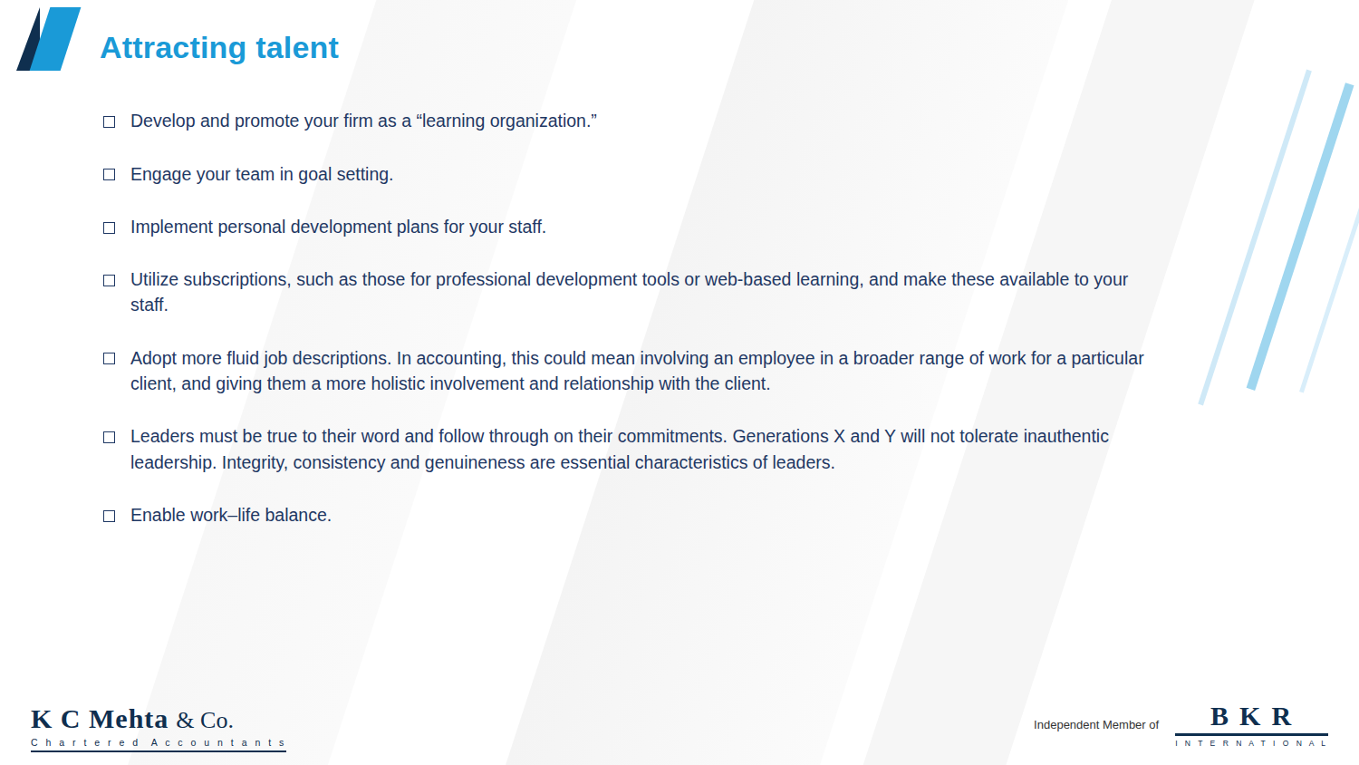Attracting talent
Develop and promote your firm as a “learning organization.”
Engage your team in goal setting.
Implement personal development plans for your staff.
Utilize subscriptions, such as those for professional development tools or web-based learning, and make these available to your staff.
Adopt more fluid job descriptions. In accounting, this could mean involving an employee in a broader range of work for a particular client, and giving them a more holistic involvement and relationship with the client.
Leaders must be true to their word and follow through on their commitments. Generations X and Y will not tolerate inauthentic leadership. Integrity, consistency and genuineness are essential characteristics of leaders.
Enable work–life balance.
K C Mehta & Co.
C h a r t e r e d A c c o u n t a n t s
Independent Member of
BKR
I N T E R N A T I O N A L